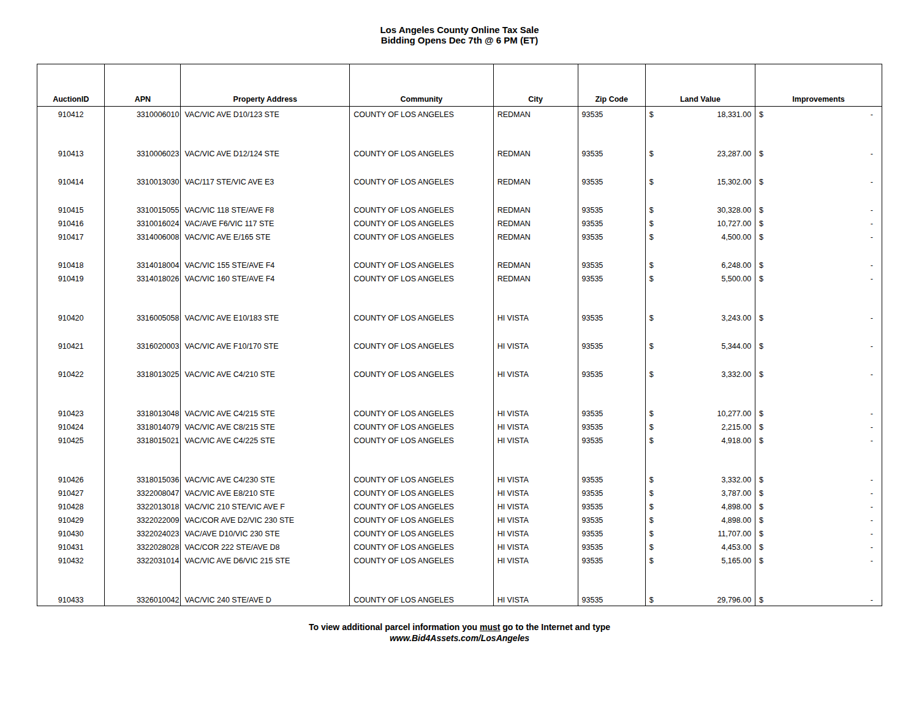Los Angeles County Online Tax Sale
Bidding Opens Dec 7th @ 6 PM (ET)
| AuctionID | APN | Property Address | Community | City | Zip Code | Land Value | Improvements |
| --- | --- | --- | --- | --- | --- | --- | --- |
| 910412 | 3310006010 | VAC/VIC AVE D10/123 STE | COUNTY OF LOS ANGELES | REDMAN | 93535 | $ 18,331.00 | $ - |
| 910413 | 3310006023 | VAC/VIC AVE D12/124 STE | COUNTY OF LOS ANGELES | REDMAN | 93535 | $ 23,287.00 | $ - |
| 910414 | 3310013030 | VAC/117 STE/VIC AVE E3 | COUNTY OF LOS ANGELES | REDMAN | 93535 | $ 15,302.00 | $ - |
| 910415 | 3310015055 | VAC/VIC 118 STE/AVE F8 | COUNTY OF LOS ANGELES | REDMAN | 93535 | $ 30,328.00 | $ - |
| 910416 | 3310016024 | VAC/AVE F6/VIC 117 STE | COUNTY OF LOS ANGELES | REDMAN | 93535 | $ 10,727.00 | $ - |
| 910417 | 3314006008 | VAC/VIC AVE E/165 STE | COUNTY OF LOS ANGELES | REDMAN | 93535 | $ 4,500.00 | $ - |
| 910418 | 3314018004 | VAC/VIC 155 STE/AVE F4 | COUNTY OF LOS ANGELES | REDMAN | 93535 | $ 6,248.00 | $ - |
| 910419 | 3314018026 | VAC/VIC 160 STE/AVE F4 | COUNTY OF LOS ANGELES | REDMAN | 93535 | $ 5,500.00 | $ - |
| 910420 | 3316005058 | VAC/VIC AVE E10/183 STE | COUNTY OF LOS ANGELES | HI VISTA | 93535 | $ 3,243.00 | $ - |
| 910421 | 3316020003 | VAC/VIC AVE F10/170 STE | COUNTY OF LOS ANGELES | HI VISTA | 93535 | $ 5,344.00 | $ - |
| 910422 | 3318013025 | VAC/VIC AVE C4/210 STE | COUNTY OF LOS ANGELES | HI VISTA | 93535 | $ 3,332.00 | $ - |
| 910423 | 3318013048 | VAC/VIC AVE C4/215 STE | COUNTY OF LOS ANGELES | HI VISTA | 93535 | $ 10,277.00 | $ - |
| 910424 | 3318014079 | VAC/VIC AVE C8/215 STE | COUNTY OF LOS ANGELES | HI VISTA | 93535 | $ 2,215.00 | $ - |
| 910425 | 3318015021 | VAC/VIC AVE C4/225 STE | COUNTY OF LOS ANGELES | HI VISTA | 93535 | $ 4,918.00 | $ - |
| 910426 | 3318015036 | VAC/VIC AVE C4/230 STE | COUNTY OF LOS ANGELES | HI VISTA | 93535 | $ 3,332.00 | $ - |
| 910427 | 3322008047 | VAC/VIC AVE E8/210 STE | COUNTY OF LOS ANGELES | HI VISTA | 93535 | $ 3,787.00 | $ - |
| 910428 | 3322013018 | VAC/VIC 210 STE/VIC AVE F | COUNTY OF LOS ANGELES | HI VISTA | 93535 | $ 4,898.00 | $ - |
| 910429 | 3322022009 | VAC/COR AVE D2/VIC 230 STE | COUNTY OF LOS ANGELES | HI VISTA | 93535 | $ 4,898.00 | $ - |
| 910430 | 3322024023 | VAC/AVE D10/VIC 230 STE | COUNTY OF LOS ANGELES | HI VISTA | 93535 | $ 11,707.00 | $ - |
| 910431 | 3322028028 | VAC/COR 222 STE/AVE D8 | COUNTY OF LOS ANGELES | HI VISTA | 93535 | $ 4,453.00 | $ - |
| 910432 | 3322031014 | VAC/VIC AVE D6/VIC 215 STE | COUNTY OF LOS ANGELES | HI VISTA | 93535 | $ 5,165.00 | $ - |
| 910433 | 3326010042 | VAC/VIC 240 STE/AVE D | COUNTY OF LOS ANGELES | HI VISTA | 93535 | $ 29,796.00 | $ - |
To view additional parcel information you must go to the Internet and type
www.Bid4Assets.com/LosAngeles